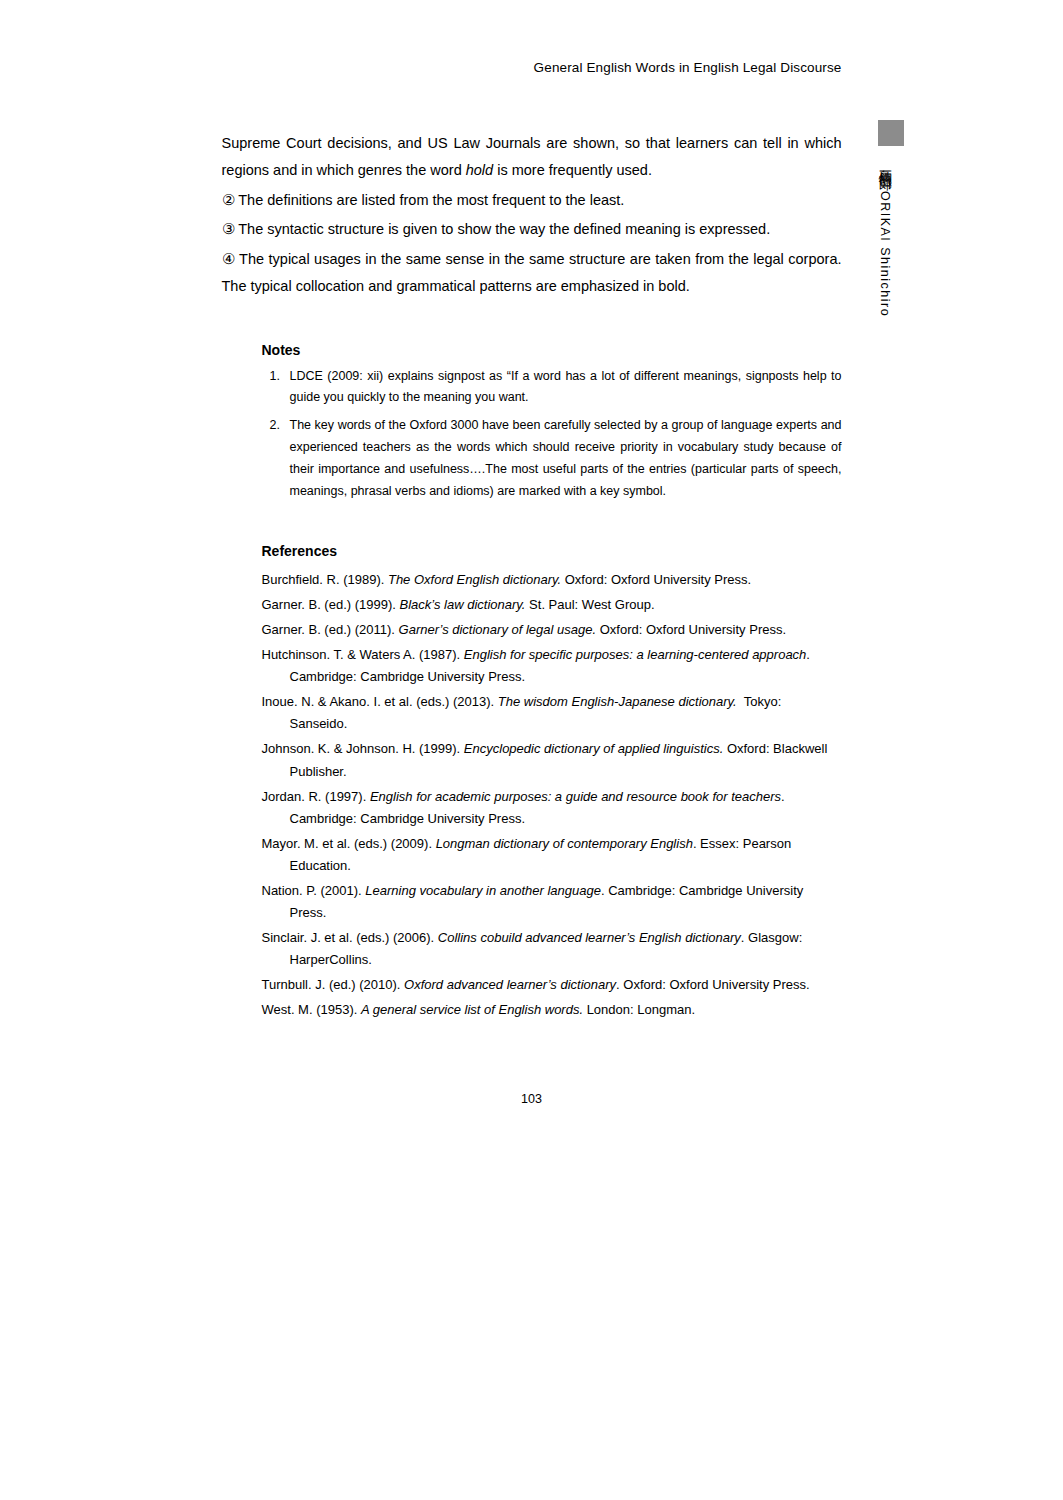General English Words in English Legal Discourse
鳥飼愼一郎　TORIKAI Shinichiro
Supreme Court decisions, and US Law Journals are shown, so that learners can tell in which regions and in which genres the word hold is more frequently used.
② The definitions are listed from the most frequent to the least.
③ The syntactic structure is given to show the way the defined meaning is expressed.
④ The typical usages in the same sense in the same structure are taken from the legal corpora. The typical collocation and grammatical patterns are emphasized in bold.
Notes
LDCE (2009: xii) explains signpost as “If a word has a lot of different meanings, signposts help to guide you quickly to the meaning you want.
The key words of the Oxford 3000 have been carefully selected by a group of language experts and experienced teachers as the words which should receive priority in vocabulary study because of their importance and usefulness….The most useful parts of the entries (particular parts of speech, meanings, phrasal verbs and idioms) are marked with a key symbol.
References
Burchfield. R. (1989). The Oxford English dictionary. Oxford: Oxford University Press.
Garner. B. (ed.) (1999). Black’s law dictionary. St. Paul: West Group.
Garner. B. (ed.) (2011). Garner’s dictionary of legal usage. Oxford: Oxford University Press.
Hutchinson. T. & Waters A. (1987). English for specific purposes: a learning-centered approach. Cambridge: Cambridge University Press.
Inoue. N. & Akano. I. et al. (eds.) (2013). The wisdom English-Japanese dictionary. Tokyo: Sanseido.
Johnson. K. & Johnson. H. (1999). Encyclopedic dictionary of applied linguistics. Oxford: Blackwell Publisher.
Jordan. R. (1997). English for academic purposes: a guide and resource book for teachers. Cambridge: Cambridge University Press.
Mayor. M. et al. (eds.) (2009). Longman dictionary of contemporary English. Essex: Pearson Education.
Nation. P. (2001). Learning vocabulary in another language. Cambridge: Cambridge University Press.
Sinclair. J. et al. (eds.) (2006). Collins cobuild advanced learner’s English dictionary. Glasgow: HarperCollins.
Turnbull. J. (ed.) (2010). Oxford advanced learner’s dictionary. Oxford: Oxford University Press.
West. M. (1953). A general service list of English words. London: Longman.
103